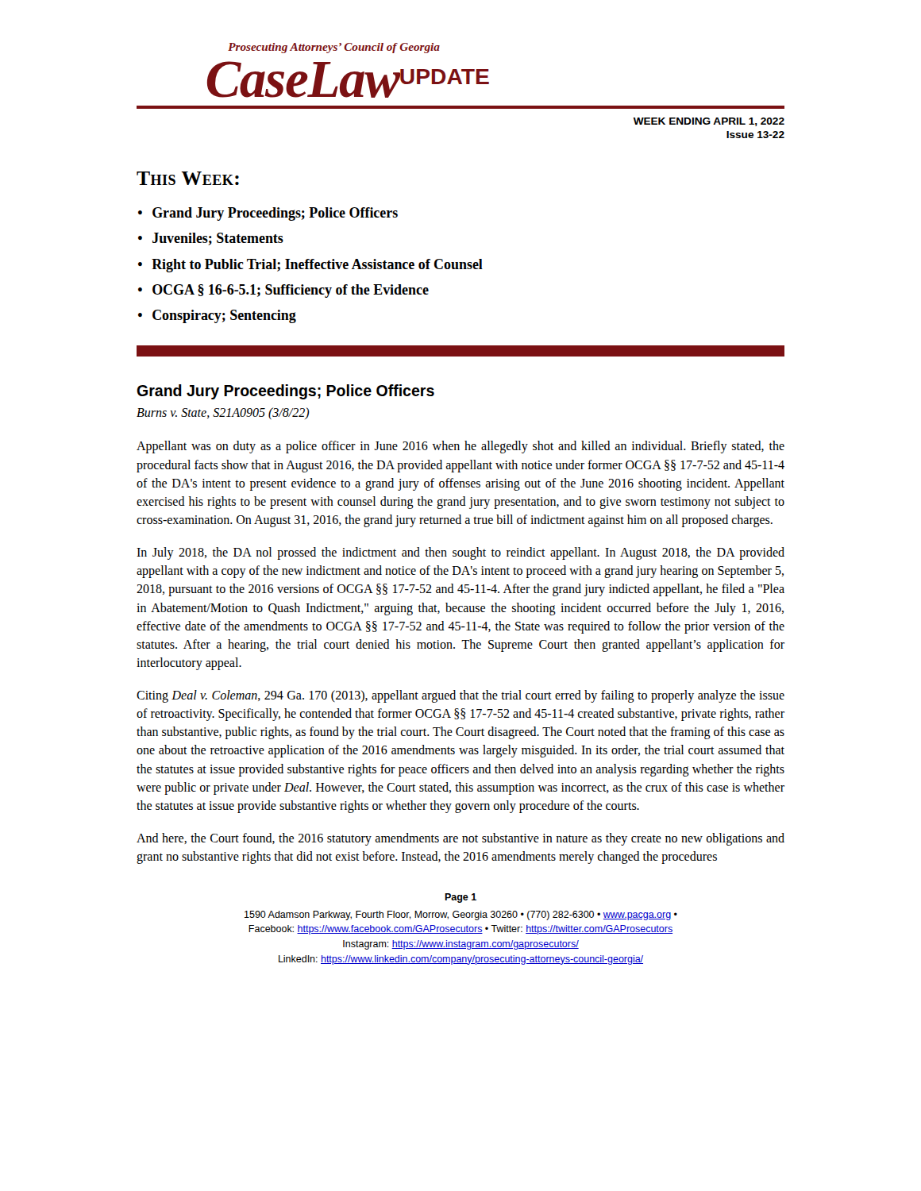Prosecuting Attorneys’ Council of Georgia
CaseLawUPDATE
WEEK ENDING APRIL 1, 2022
Issue 13-22
This Week:
Grand Jury Proceedings; Police Officers
Juveniles; Statements
Right to Public Trial; Ineffective Assistance of Counsel
OCGA § 16-6-5.1; Sufficiency of the Evidence
Conspiracy; Sentencing
Grand Jury Proceedings; Police Officers
Burns v. State, S21A0905 (3/8/22)
Appellant was on duty as a police officer in June 2016 when he allegedly shot and killed an individual. Briefly stated, the procedural facts show that in August 2016, the DA provided appellant with notice under former OCGA §§ 17-7-52 and 45-11-4 of the DA's intent to present evidence to a grand jury of offenses arising out of the June 2016 shooting incident. Appellant exercised his rights to be present with counsel during the grand jury presentation, and to give sworn testimony not subject to cross-examination. On August 31, 2016, the grand jury returned a true bill of indictment against him on all proposed charges.
In July 2018, the DA nol prossed the indictment and then sought to reindict appellant. In August 2018, the DA provided appellant with a copy of the new indictment and notice of the DA's intent to proceed with a grand jury hearing on September 5, 2018, pursuant to the 2016 versions of OCGA §§ 17-7-52 and 45-11-4. After the grand jury indicted appellant, he filed a "Plea in Abatement/Motion to Quash Indictment," arguing that, because the shooting incident occurred before the July 1, 2016, effective date of the amendments to OCGA §§ 17-7-52 and 45-11-4, the State was required to follow the prior version of the statutes. After a hearing, the trial court denied his motion. The Supreme Court then granted appellant’s application for interlocutory appeal.
Citing Deal v. Coleman, 294 Ga. 170 (2013), appellant argued that the trial court erred by failing to properly analyze the issue of retroactivity. Specifically, he contended that former OCGA §§ 17-7-52 and 45-11-4 created substantive, private rights, rather than substantive, public rights, as found by the trial court. The Court disagreed. The Court noted that the framing of this case as one about the retroactive application of the 2016 amendments was largely misguided. In its order, the trial court assumed that the statutes at issue provided substantive rights for peace officers and then delved into an analysis regarding whether the rights were public or private under Deal. However, the Court stated, this assumption was incorrect, as the crux of this case is whether the statutes at issue provide substantive rights or whether they govern only procedure of the courts.
And here, the Court found, the 2016 statutory amendments are not substantive in nature as they create no new obligations and grant no substantive rights that did not exist before. Instead, the 2016 amendments merely changed the procedures
Page 1
1590 Adamson Parkway, Fourth Floor, Morrow, Georgia 30260 • (770) 282-6300 • www.pacga.org •
Facebook: https://www.facebook.com/GAProsecutors • Twitter: https://twitter.com/GAProsecutors
Instagram: https://www.instagram.com/gaprosecutors/
LinkedIn: https://www.linkedin.com/company/prosecuting-attorneys-council-georgia/